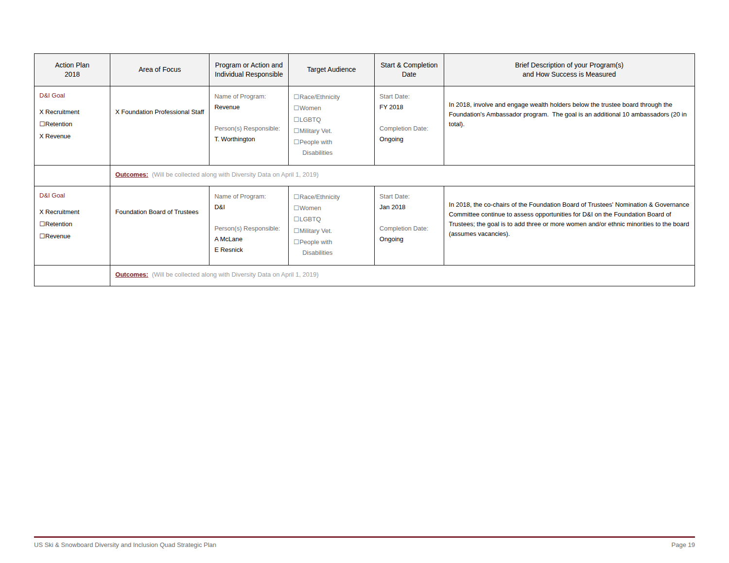| Action Plan 2018 | Area of Focus | Program or Action and Individual Responsible | Target Audience | Start & Completion Date | Brief Description of your Program(s) and How Success is Measured |
| --- | --- | --- | --- | --- | --- |
| D&I Goal X Recruitment ☐Retention X Revenue | X Foundation Professional Staff | Name of Program: Revenue Person(s) Responsible: T. Worthington | ☐Race/Ethnicity ☐Women ☐LGBTQ ☐Military Vet. ☐People with Disabilities | Start Date: FY 2018 Completion Date: Ongoing | In 2018, involve and engage wealth holders below the trustee board through the Foundation's Ambassador program. The goal is an additional 10 ambassadors (20 in total). |
| | Outcomes: (Will be collected along with Diversity Data on April 1, 2019) |
| D&I Goal X Recruitment ☐Retention ☐Revenue | Foundation Board of Trustees | Name of Program: D&I Person(s) Responsible: A McLane E Resnick | ☐Race/Ethnicity ☐Women ☐LGBTQ ☐Military Vet. ☐People with Disabilities | Start Date: Jan 2018 Completion Date: Ongoing | In 2018, the co-chairs of the Foundation Board of Trustees' Nomination & Governance Committee continue to assess opportunities for D&I on the Foundation Board of Trustees; the goal is to add three or more women and/or ethnic minorities to the board (assumes vacancies). |
| | Outcomes: (Will be collected along with Diversity Data on April 1, 2019) |
US Ski & Snowboard Diversity and Inclusion Quad Strategic Plan
Page 19